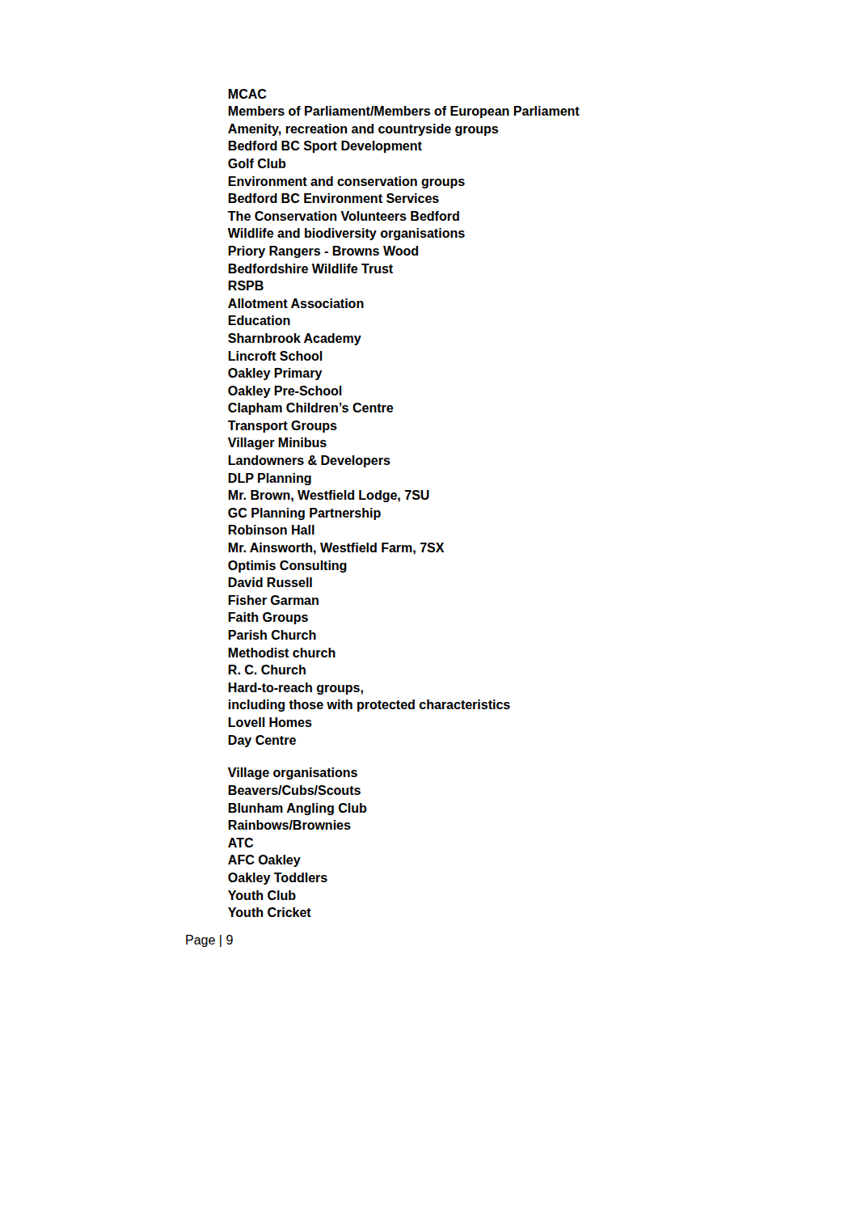MCAC
Members of Parliament/Members of European Parliament
Amenity, recreation and countryside groups
Bedford BC Sport Development
Golf Club
Environment and conservation groups
Bedford BC Environment Services
The Conservation Volunteers Bedford
Wildlife and biodiversity organisations
Priory Rangers - Browns Wood
Bedfordshire Wildlife Trust
RSPB
Allotment Association
Education
Sharnbrook Academy
Lincroft School
Oakley Primary
Oakley Pre-School
Clapham Children’s Centre
Transport Groups
Villager Minibus
Landowners & Developers
DLP Planning
Mr. Brown, Westfield Lodge, 7SU
GC Planning Partnership
Robinson Hall
Mr. Ainsworth, Westfield Farm, 7SX
Optimis Consulting
David Russell
Fisher Garman
Faith Groups
Parish Church
Methodist church
R. C. Church
Hard-to-reach groups,
including those with protected characteristics
Lovell Homes
Day Centre
Village organisations
Beavers/Cubs/Scouts
Blunham Angling Club
Rainbows/Brownies
ATC
AFC Oakley
Oakley Toddlers
Youth Club
Youth Cricket
Page | 9